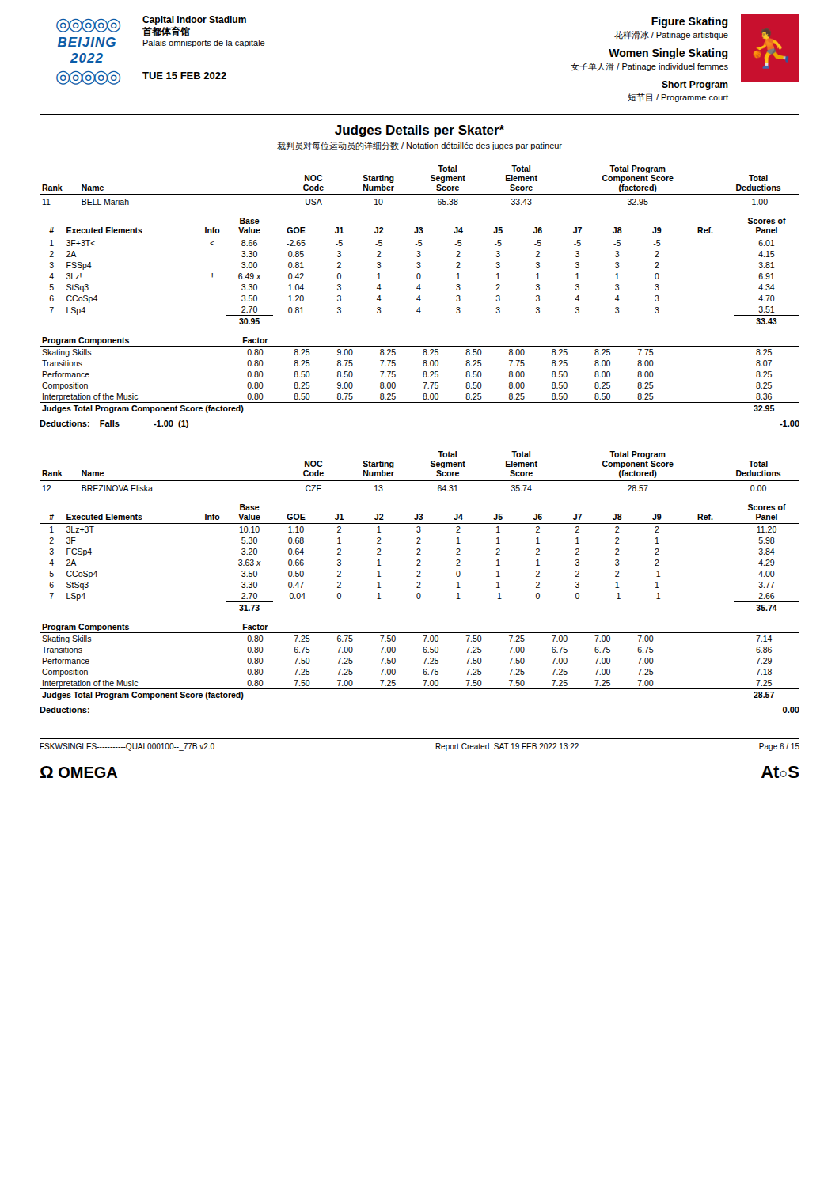◎◎◎◎◎
BEIJING 2022
◎◎◎◎◎
Capital Indoor Stadium
首都体育馆
Palais omnisports de la capitale
TUE 15 FEB 2022
Figure Skating
花样滑冰 / Patinage artistique
Women Single Skating
女子单人滑 / Patinage individuel femmes
Short Program
短节目 / Programme court
⛹
Judges Details per Skater*
裁判员对每位运动员的详细分数 / Notation détaillée des juges par patineur
| Rank | Name | NOC Code | Starting Number | Total Segment Score | Total Element Score | Total Program Component Score (factored) | Total Deductions |
| --- | --- | --- | --- | --- | --- | --- | --- |
| 11 | BELL Mariah | USA | 10 | 65.38 | 33.43 | 32.95 | -1.00 |
| # | Executed Elements | Info | Base Value | GOE | J1 | J2 | J3 | J4 | J5 | J6 | J7 | J8 | J9 | Ref. | Scores of Panel |
| --- | --- | --- | --- | --- | --- | --- | --- | --- | --- | --- | --- | --- | --- | --- | --- |
| 1 | 3F+3T< | < | 8.66 | -2.65 | -5 | -5 | -5 | -5 | -5 | -5 | -5 | -5 | -5 | | 6.01 |
| 2 | 2A | | 3.30 | 0.85 | 3 | 2 | 3 | 2 | 3 | 2 | 3 | 3 | 2 | | 4.15 |
| 3 | FSSp4 | | 3.00 | 0.81 | 2 | 3 | 3 | 2 | 3 | 3 | 3 | 3 | 2 | | 3.81 |
| 4 | 3Lz! | ! | 6.49 x | 0.42 | 0 | 1 | 0 | 1 | 1 | 1 | 1 | 1 | 0 | | 6.91 |
| 5 | StSq3 | | 3.30 | 1.04 | 3 | 4 | 4 | 3 | 2 | 3 | 3 | 3 | 3 | | 4.34 |
| 6 | CCoSp4 | | 3.50 | 1.20 | 3 | 4 | 4 | 3 | 3 | 3 | 4 | 4 | 3 | | 4.70 |
| 7 | LSp4 | | 2.70 | 0.81 | 3 | 3 | 4 | 3 | 3 | 3 | 3 | 3 | 3 | | 3.51 |
| | | | 30.95 | | | | | | | | | | | | 33.43 |
| Program Components | Factor | | | | | | | | | | | |
| Skating Skills | 0.80 | 8.25 | 9.00 | 8.25 | 8.25 | 8.50 | 8.00 | 8.25 | 8.25 | 7.75 | | 8.25 |
| Transitions | 0.80 | 8.25 | 8.75 | 7.75 | 8.00 | 8.25 | 7.75 | 8.25 | 8.00 | 8.00 | | 8.07 |
| Performance | 0.80 | 8.50 | 8.50 | 7.75 | 8.25 | 8.50 | 8.00 | 8.50 | 8.00 | 8.00 | | 8.25 |
| Composition | 0.80 | 8.25 | 9.00 | 8.00 | 7.75 | 8.50 | 8.00 | 8.50 | 8.25 | 8.25 | | 8.25 |
| Interpretation of the Music | 0.80 | 8.50 | 8.75 | 8.25 | 8.00 | 8.25 | 8.25 | 8.50 | 8.50 | 8.25 | | 8.36 |
| Judges Total Program Component Score (factored) | | | | | | | | | | | 32.95 |
Deductions: Falls -1.00 (1) -1.00
| Rank | Name | NOC Code | Starting Number | Total Segment Score | Total Element Score | Total Program Component Score (factored) | Total Deductions |
| --- | --- | --- | --- | --- | --- | --- | --- |
| 12 | BREZINOVA Eliska | CZE | 13 | 64.31 | 35.74 | 28.57 | 0.00 |
| # | Executed Elements | Info | Base Value | GOE | J1 | J2 | J3 | J4 | J5 | J6 | J7 | J8 | J9 | Ref. | Scores of Panel |
| --- | --- | --- | --- | --- | --- | --- | --- | --- | --- | --- | --- | --- | --- | --- | --- |
| 1 | 3Lz+3T | | 10.10 | 1.10 | 2 | 1 | 3 | 2 | 1 | 2 | 2 | 2 | 2 | | 11.20 |
| 2 | 3F | | 5.30 | 0.68 | 1 | 2 | 2 | 1 | 1 | 1 | 1 | 2 | 1 | | 5.98 |
| 3 | FCSp4 | | 3.20 | 0.64 | 2 | 2 | 2 | 2 | 2 | 2 | 2 | 2 | 2 | | 3.84 |
| 4 | 2A | | 3.63 x | 0.66 | 3 | 1 | 2 | 2 | 1 | 1 | 3 | 3 | 2 | | 4.29 |
| 5 | CCoSp4 | | 3.50 | 0.50 | 2 | 1 | 2 | 0 | 1 | 2 | 2 | 2 | -1 | | 4.00 |
| 6 | StSq3 | | 3.30 | 0.47 | 2 | 1 | 2 | 1 | 1 | 2 | 3 | 1 | 1 | | 3.77 |
| 7 | LSp4 | | 2.70 | -0.04 | 0 | 1 | 0 | 1 | -1 | 0 | 0 | -1 | -1 | | 2.66 |
| | | | 31.73 | | | | | | | | | | | | 35.74 |
| Program Components | Factor | | | | | | | | | | | |
| Skating Skills | 0.80 | 7.25 | 6.75 | 7.50 | 7.00 | 7.50 | 7.25 | 7.00 | 7.00 | 7.00 | | 7.14 |
| Transitions | 0.80 | 6.75 | 7.00 | 7.00 | 6.50 | 7.25 | 7.00 | 6.75 | 6.75 | 6.75 | | 6.86 |
| Performance | 0.80 | 7.50 | 7.25 | 7.50 | 7.25 | 7.50 | 7.50 | 7.00 | 7.00 | 7.00 | | 7.29 |
| Composition | 0.80 | 7.25 | 7.25 | 7.00 | 6.75 | 7.25 | 7.25 | 7.25 | 7.00 | 7.25 | | 7.18 |
| Interpretation of the Music | 0.80 | 7.50 | 7.00 | 7.25 | 7.00 | 7.50 | 7.50 | 7.25 | 7.25 | 7.00 | | 7.25 |
| Judges Total Program Component Score (factored) | | | | | | | | | | | 28.57 |
Deductions: 0.00
FSKWSINGLES-----------QUAL000100--_77B v2.0
Report Created SAT 19 FEB 2022 13:22
Page 6 / 15
Ω OMEGA
At○S